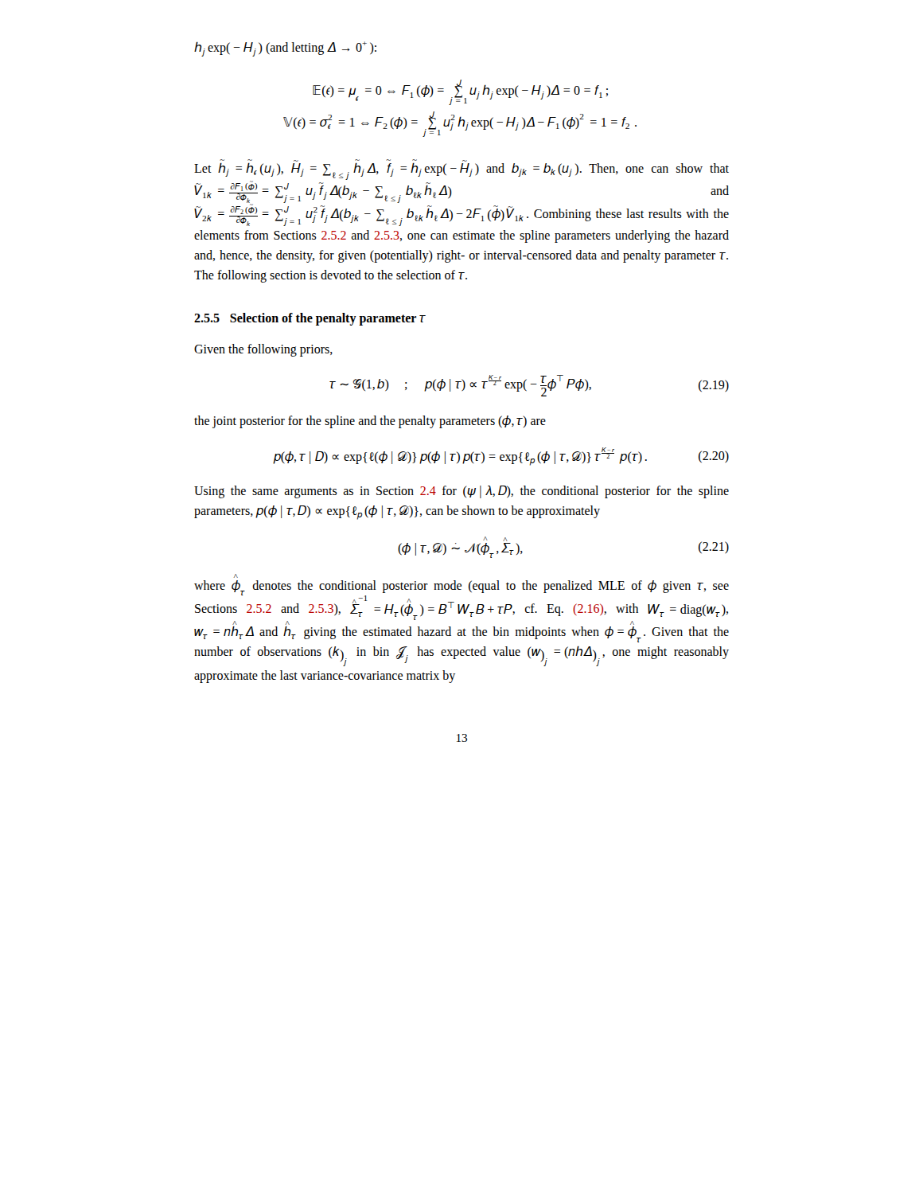hjexp(−Hj) (and letting Δ→0+):
𝔼(ϵ) = μϵ =0 ⇔ F1(ϕ) = ∑j=1J uj hj exp(−Hj) Δ =0 = f1 ;
𝕍(ϵ) = σϵ2 =1 ⇔ F2(ϕ) = ∑j=1J uj2 hj exp(−Hj) Δ − F1(ϕ)2 =1 = f2 .
Let h~j=h~ϵ(uj), H~j=∑ℓ≤jh~jΔ, f~j=h~jexp(−H~j) and bjk=bk(uj). Then, one can show that V~1k=∂F1(ϕ~)∂ϕk=∑j=1Jujf~jΔ(bjk−∑ℓ≤jbℓkh~ℓΔ) and V~2k=∂F2(ϕ~)∂ϕk=∑j=1Juj2f~jΔ(bjk−∑ℓ≤jbℓkh~ℓΔ)−2F1(ϕ~)V~1k. Combining these last results with the elements from Sections 2.5.2 and 2.5.3, one can estimate the spline parameters underlying the hazard and, hence, the density, for given (potentially) right- or interval-censored data and penalty parameter τ. The following section is devoted to the selection of τ.
2.5.5 Selection of the penalty parameter τ
Given the following priors,
τ∼𝒢(1,b) ; p(ϕ|τ) ∝ τK−r2 exp ( −τ2 ϕ⊤ Pϕ ) , (2.19)
the joint posterior for the spline and the penalty parameters (ϕ,τ) are
p(ϕ,τ|D) ∝ exp{ℓ(ϕ|𝒟)} p(ϕ|τ) p(τ) = exp{ℓp(ϕ|τ,𝒟)} τK−r2 p(τ) . (2.20)
Using the same arguments as in Section 2.4 for (ψ|λ,D), the conditional posterior for the spline parameters, p(ϕ|τ,D)∝exp{ℓp(ϕ|τ,𝒟)}, can be shown to be approximately
(ϕ|τ,𝒟) ∼· 𝒩 ( ϕ^τ , Σ^τ ) , (2.21)
where ϕ^τ denotes the conditional posterior mode (equal to the penalized MLE of ϕ given τ, see Sections 2.5.2 and 2.5.3), Σ^τ−1=Hτ(ϕ^τ)=B⊤WτB+τP, cf. Eq. (2.16), with Wτ=diag(wτ), wτ=nh^τΔ and h^τ giving the estimated hazard at the bin midpoints when ϕ=ϕ^τ. Given that the number of observations (k)j in bin 𝒥j has expected value (w)j=(nhΔ)j, one might reasonably approximate the last variance-covariance matrix by
13